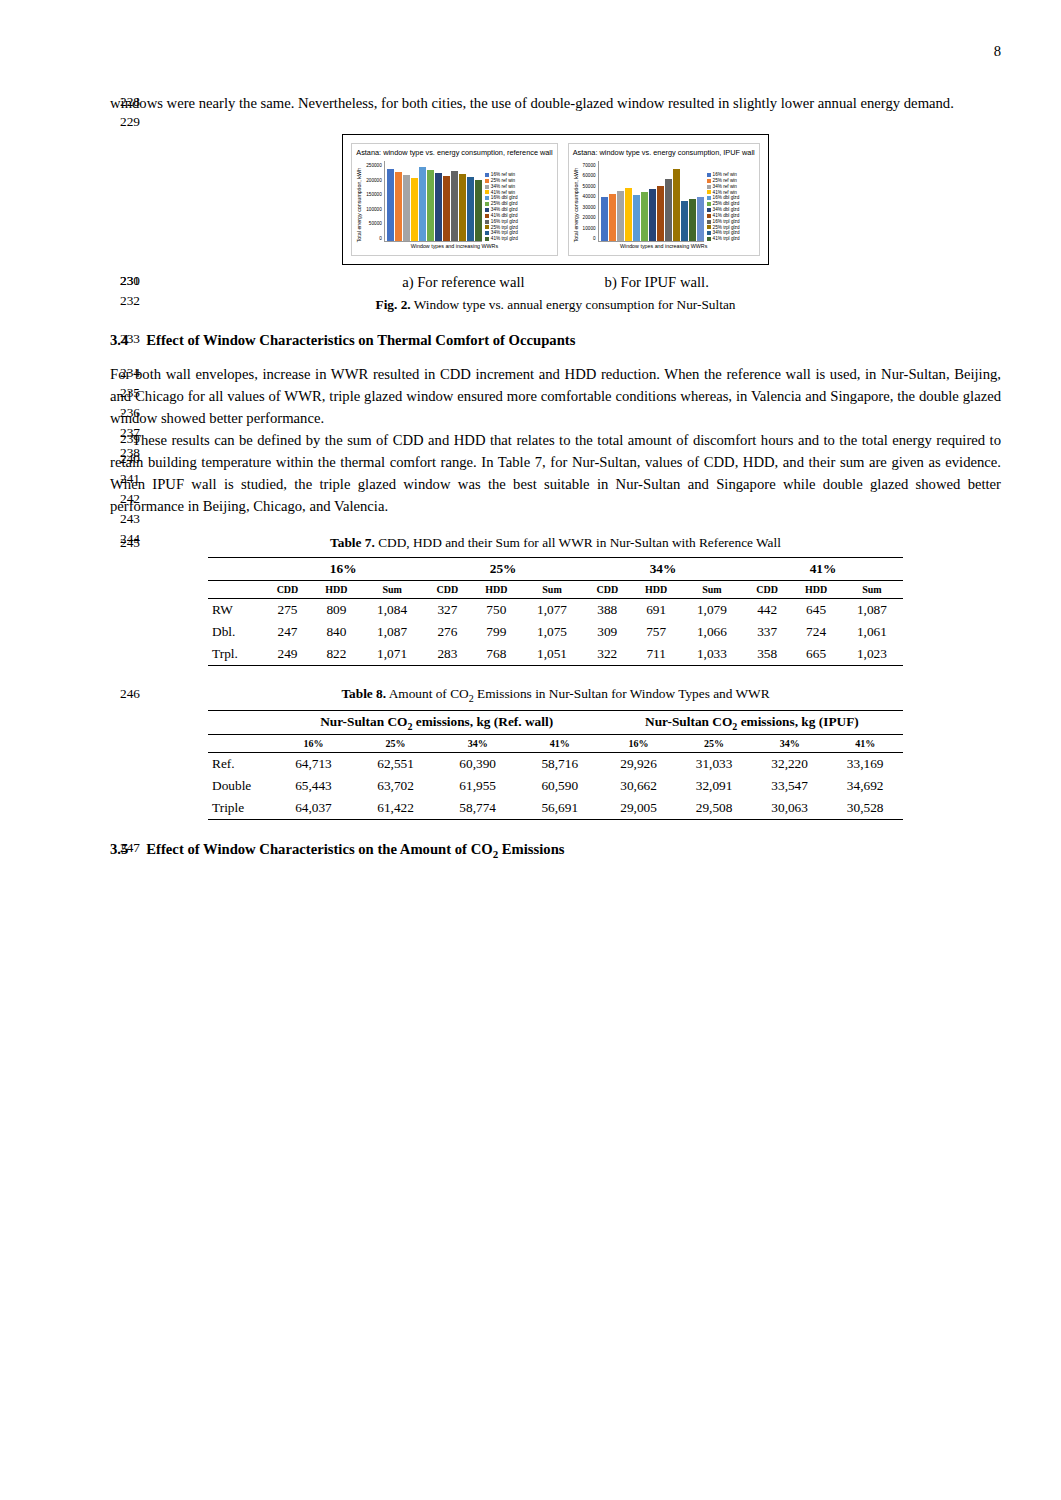8
228 229
windows were nearly the same. Nevertheless, for both cities, the use of double-glazed window resulted in slightly lower annual energy demand.
Astana: window type vs. energy consumption, reference wall
Total energy consumption, kWh
250000 200000 150000 100000 50000 0
16% ref win
25% ref win
34% ref win
41% ref win
16% dbl glzd
25% dbl glzd
34% dbl glzd
41% dbl glzd
16% trpl glzd
25% trpl glzd
34% trpl glzd
41% trpl glzd
Window types and increasing WWRs
Astana: window type vs. energy consumption, IPUF wall
Total energy consumption, kWh
70000 60000 50000 40000 30000 20000 10000 0
16% ref win
25% ref win
34% ref win
41% ref win
16% dbl glzd
25% dbl glzd
34% dbl glzd
41% dbl glzd
16% trpl glzd
25% trpl glzd
34% trpl glzd
41% trpl glzd
Window types and increasing WWRs
230
231 232
a) For reference wall b) For IPUF wall.
Fig. 2. Window type vs. annual energy consumption for Nur-Sultan
233
3.4
Effect of Window Characteristics on Thermal Comfort of Occupants
234 235 236 237 238
For both wall envelopes, increase in WWR resulted in CDD increment and HDD reduction. When the reference wall is used, in Nur-Sultan, Beijing, and Chicago for all values of WWR, triple glazed window ensured more comfortable conditions whereas, in Valencia and Singapore, the double glazed window showed better performance.
239 240 241 242 243 244
These results can be defined by the sum of CDD and HDD that relates to the total amount of discomfort hours and to the total energy required to retain building temperature within the thermal comfort range. In Table 7, for Nur-Sultan, values of CDD, HDD, and their sum are given as evidence. When IPUF wall is studied, the triple glazed window was the best suitable in Nur-Sultan and Singapore while double glazed showed better performance in Beijing, Chicago, and Valencia.
245
Table 7. CDD, HDD and their Sum for all WWR in Nur-Sultan with Reference Wall
| | 16% | 25% | 34% | 41% |
| --- | --- | --- | --- | --- |
| | CDD | HDD | Sum | CDD | HDD | Sum | CDD | HDD | Sum | CDD | HDD | Sum |
| RW | 275 | 809 | 1,084 | 327 | 750 | 1,077 | 388 | 691 | 1,079 | 442 | 645 | 1,087 |
| Dbl. | 247 | 840 | 1,087 | 276 | 799 | 1,075 | 309 | 757 | 1,066 | 337 | 724 | 1,061 |
| Trpl. | 249 | 822 | 1,071 | 283 | 768 | 1,051 | 322 | 711 | 1,033 | 358 | 665 | 1,023 |
246
Table 8. Amount of CO2 Emissions in Nur-Sultan for Window Types and WWR
| | Nur-Sultan CO 2 emissions, kg (Ref. wall) | Nur-Sultan CO 2 emissions, kg (IPUF) |
| --- | --- | --- |
| | 16% | 25% | 34% | 41% | 16% | 25% | 34% | 41% |
| Ref. | 64,713 | 62,551 | 60,390 | 58,716 | 29,926 | 31,033 | 32,220 | 33,169 |
| Double | 65,443 | 63,702 | 61,955 | 60,590 | 30,662 | 32,091 | 33,547 | 34,692 |
| Triple | 64,037 | 61,422 | 58,774 | 56,691 | 29,005 | 29,508 | 30,063 | 30,528 |
247
3.5
Effect of Window Characteristics on the Amount of CO2 Emissions